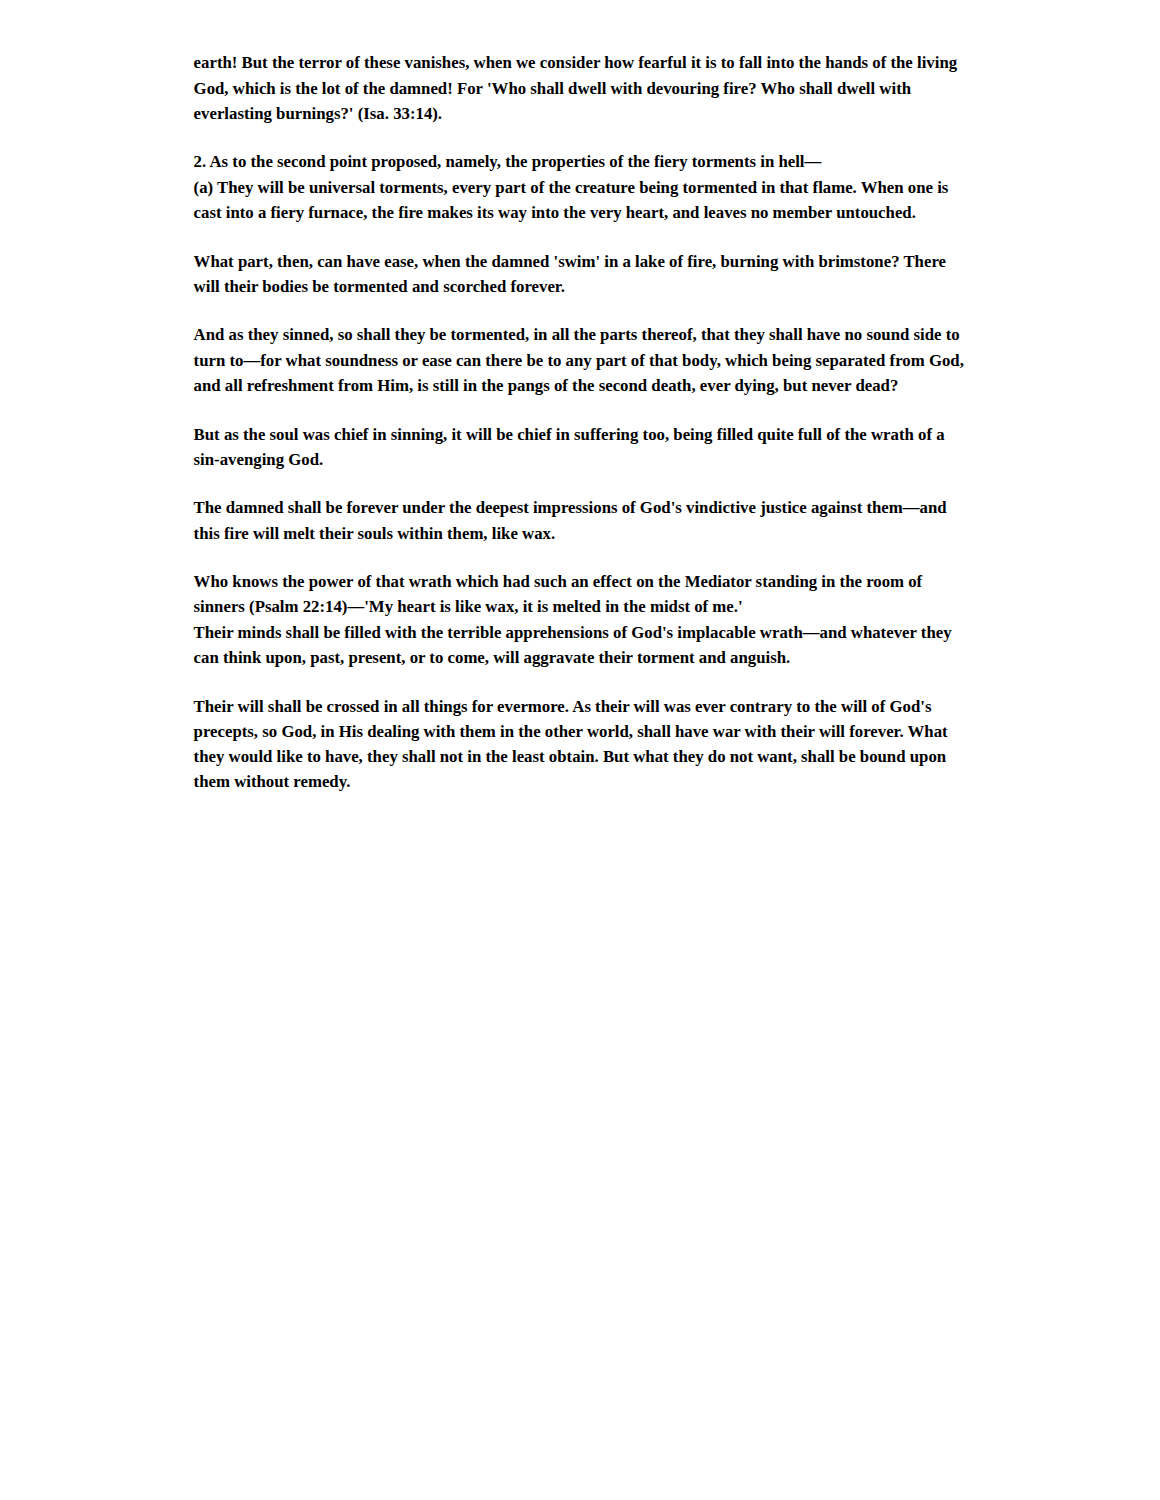earth! But the terror of these vanishes, when we consider how fearful it is to fall into the hands of the living God, which is the lot of the damned! For 'Who shall dwell with devouring fire? Who shall dwell with everlasting burnings?' (Isa. 33:14).
2. As to the second point proposed, namely, the properties of the fiery torments in hell—
(a) They will be universal torments, every part of the creature being tormented in that flame. When one is cast into a fiery furnace, the fire makes its way into the very heart, and leaves no member untouched.
What part, then, can have ease, when the damned 'swim' in a lake of fire, burning with brimstone? There will their bodies be tormented and scorched forever.
And as they sinned, so shall they be tormented, in all the parts thereof, that they shall have no sound side to turn to—for what soundness or ease can there be to any part of that body, which being separated from God, and all refreshment from Him, is still in the pangs of the second death, ever dying, but never dead?
But as the soul was chief in sinning, it will be chief in suffering too, being filled quite full of the wrath of a sin-avenging God.
The damned shall be forever under the deepest impressions of God's vindictive justice against them—and this fire will melt their souls within them, like wax.
Who knows the power of that wrath which had such an effect on the Mediator standing in the room of sinners (Psalm 22:14)—'My heart is like wax, it is melted in the midst of me.'
Their minds shall be filled with the terrible apprehensions of God's implacable wrath—and whatever they can think upon, past, present, or to come, will aggravate their torment and anguish.
Their will shall be crossed in all things for evermore. As their will was ever contrary to the will of God's precepts, so God, in His dealing with them in the other world, shall have war with their will forever. What they would like to have, they shall not in the least obtain. But what they do not want, shall be bound upon them without remedy.